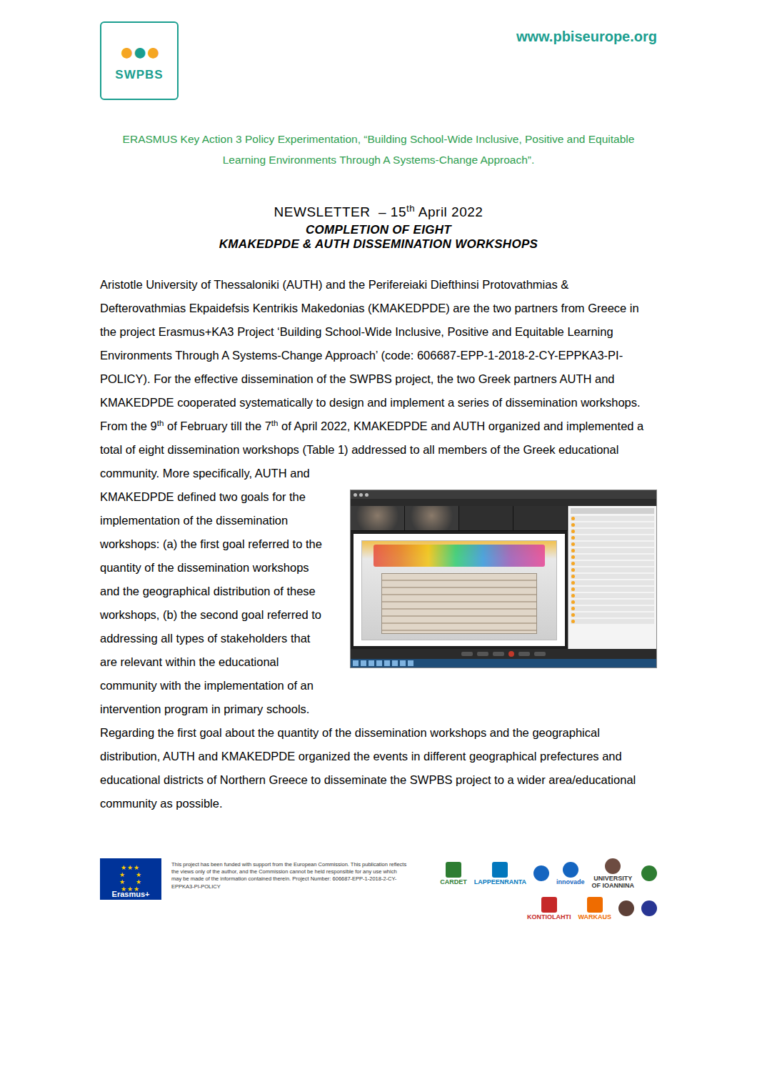●●●
SWPBS
www.pbiseurope.org
ERASMUS Key Action 3 Policy Experimentation, “Building School-Wide Inclusive, Positive and Equitable Learning Environments Through A Systems-Change Approach”.
NEWSLETTER – 15th April 2022
COMPLETION OF EIGHT
KMAKEDPDE & AUTH DISSEMINATION WORKSHOPS
Aristotle University of Thessaloniki (AUTH) and the Perifereiaki Diefthinsi Protovathmias & Defterovathmias Ekpaidefsis Kentrikis Makedonias (KMAKEDPDE) are the two partners from Greece in the project Erasmus+KA3 Project ‘Building School-Wide Inclusive, Positive and Equitable Learning Environments Through A Systems-Change Approach’ (code: 606687-EPP-1-2018-2-CY-EPPKA3-PI-POLICY). For the effective dissemination of the SWPBS project, the two Greek partners AUTH and KMAKEDPDE cooperated systematically to design and implement a series of dissemination workshops.
From the 9th of February till the 7th of April 2022, KMAKEDPDE and AUTH organized and implemented a total of eight dissemination workshops (Table 1) addressed to all members of the Greek educational community. More specifically, AUTH and
KMAKEDPDE defined two goals for the implementation of the dissemination workshops: (a) the first goal referred to the quantity of the dissemination workshops and the geographical distribution of these workshops, (b) the second goal referred to addressing all types of stakeholders that are relevant within the educational community with the implementation of an intervention program in primary schools.
Regarding the first goal about the quantity of the dissemination workshops and the geographical distribution, AUTH and KMAKEDPDE organized the events in different geographical prefectures and educational districts of Northern Greece to disseminate the SWPBS project to a wider area/educational community as possible.
★★★
★ ★
★ ★
★★★
Erasmus+
This project has been funded with support from the European Commission. This publication reflects the views only of the author, and the Commission cannot be held responsible for any use which may be made of the information contained therein. Project Number: 606687-EPP-1-2018-2-CY-EPPKA3-PI-POLICY
CARDET
LAPPEENRANTA
innovade
UNIVERSITY
OF IOANNINA
KONTIOLAHTI
WARKAUS